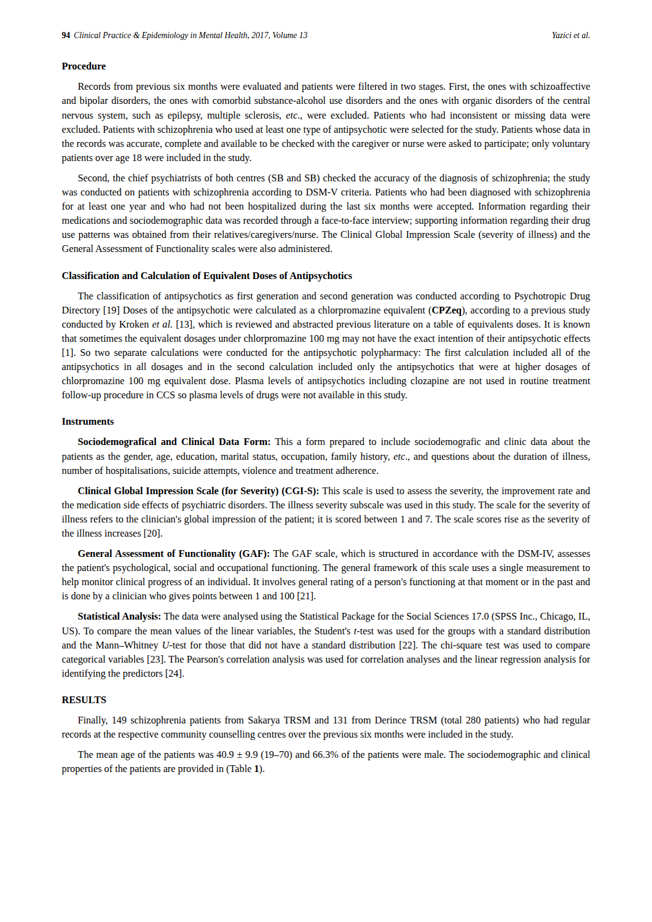94 Clinical Practice & Epidemiology in Mental Health, 2017, Volume 13
Yazici et al.
Procedure
Records from previous six months were evaluated and patients were filtered in two stages. First, the ones with schizoaffective and bipolar disorders, the ones with comorbid substance-alcohol use disorders and the ones with organic disorders of the central nervous system, such as epilepsy, multiple sclerosis, etc., were excluded. Patients who had inconsistent or missing data were excluded. Patients with schizophrenia who used at least one type of antipsychotic were selected for the study. Patients whose data in the records was accurate, complete and available to be checked with the caregiver or nurse were asked to participate; only voluntary patients over age 18 were included in the study.
Second, the chief psychiatrists of both centres (SB and SB) checked the accuracy of the diagnosis of schizophrenia; the study was conducted on patients with schizophrenia according to DSM-V criteria. Patients who had been diagnosed with schizophrenia for at least one year and who had not been hospitalized during the last six months were accepted. Information regarding their medications and sociodemographic data was recorded through a face-to-face interview; supporting information regarding their drug use patterns was obtained from their relatives/caregivers/nurse. The Clinical Global Impression Scale (severity of illness) and the General Assessment of Functionality scales were also administered.
Classification and Calculation of Equivalent Doses of Antipsychotics
The classification of antipsychotics as first generation and second generation was conducted according to Psychotropic Drug Directory [19] Doses of the antipsychotic were calculated as a chlorpromazine equivalent (CPZeq), according to a previous study conducted by Kroken et al. [13], which is reviewed and abstracted previous literature on a table of equivalents doses. It is known that sometimes the equivalent dosages under chlorpromazine 100 mg may not have the exact intention of their antipsychotic effects [1]. So two separate calculations were conducted for the antipsychotic polypharmacy: The first calculation included all of the antipsychotics in all dosages and in the second calculation included only the antipsychotics that were at higher dosages of chlorpromazine 100 mg equivalent dose. Plasma levels of antipsychotics including clozapine are not used in routine treatment follow-up procedure in CCS so plasma levels of drugs were not available in this study.
Instruments
Sociodemografical and Clinical Data Form: This a form prepared to include sociodemografic and clinic data about the patients as the gender, age, education, marital status, occupation, family history, etc., and questions about the duration of illness, number of hospitalisations, suicide attempts, violence and treatment adherence.
Clinical Global Impression Scale (for Severity) (CGI-S): This scale is used to assess the severity, the improvement rate and the medication side effects of psychiatric disorders. The illness severity subscale was used in this study. The scale for the severity of illness refers to the clinician's global impression of the patient; it is scored between 1 and 7. The scale scores rise as the severity of the illness increases [20].
General Assessment of Functionality (GAF): The GAF scale, which is structured in accordance with the DSM-IV, assesses the patient's psychological, social and occupational functioning. The general framework of this scale uses a single measurement to help monitor clinical progress of an individual. It involves general rating of a person's functioning at that moment or in the past and is done by a clinician who gives points between 1 and 100 [21].
Statistical Analysis: The data were analysed using the Statistical Package for the Social Sciences 17.0 (SPSS Inc., Chicago, IL, US). To compare the mean values of the linear variables, the Student's t-test was used for the groups with a standard distribution and the Mann–Whitney U-test for those that did not have a standard distribution [22]. The chi-square test was used to compare categorical variables [23]. The Pearson's correlation analysis was used for correlation analyses and the linear regression analysis for identifying the predictors [24].
Results
Finally, 149 schizophrenia patients from Sakarya TRSM and 131 from Derince TRSM (total 280 patients) who had regular records at the respective community counselling centres over the previous six months were included in the study.
The mean age of the patients was 40.9 ± 9.9 (19–70) and 66.3% of the patients were male. The sociodemographic and clinical properties of the patients are provided in (Table 1).